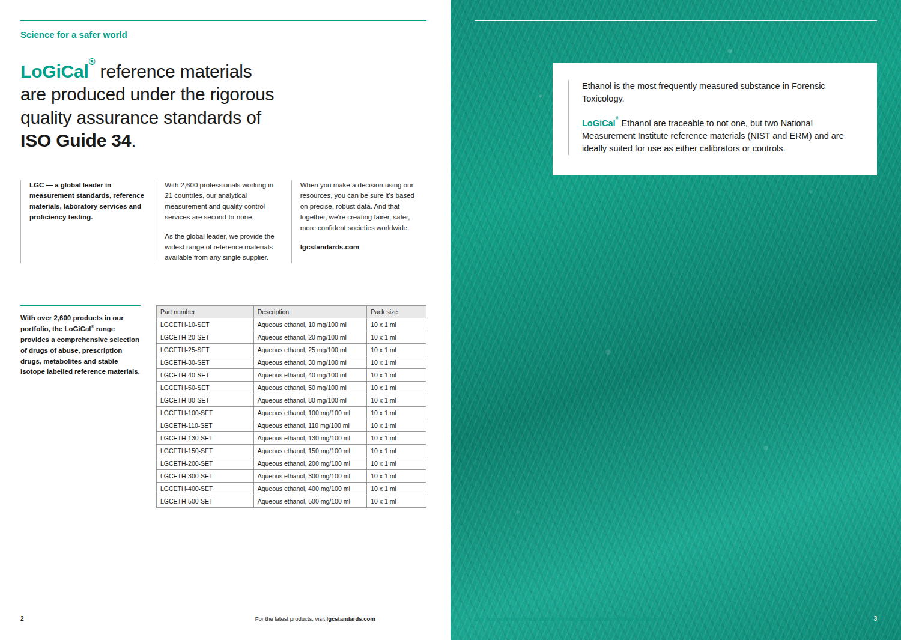Science for a safer world
LoGiCal® reference materials are produced under the rigorous quality assurance standards of ISO Guide 34.
LGC — a global leader in measurement standards, reference materials, laboratory services and proficiency testing.
With 2,600 professionals working in 21 countries, our analytical measurement and quality control services are second-to-none.
As the global leader, we provide the widest range of reference materials available from any single supplier.
When you make a decision using our resources, you can be sure it’s based on precise, robust data. And that together, we’re creating fairer, safer, more confident societies worldwide.
lgcstandards.com
With over 2,600 products in our portfolio, the LoGiCal® range provides a comprehensive selection of drugs of abuse, prescription drugs, metabolites and stable isotope labelled reference materials.
| Part number | Description | Pack size |
| --- | --- | --- |
| LGCETH-10-SET | Aqueous ethanol, 10 mg/100 ml | 10 x 1 ml |
| LGCETH-20-SET | Aqueous ethanol, 20 mg/100 ml | 10 x 1 ml |
| LGCETH-25-SET | Aqueous ethanol, 25 mg/100 ml | 10 x 1 ml |
| LGCETH-30-SET | Aqueous ethanol, 30 mg/100 ml | 10 x 1 ml |
| LGCETH-40-SET | Aqueous ethanol, 40 mg/100 ml | 10 x 1 ml |
| LGCETH-50-SET | Aqueous ethanol, 50 mg/100 ml | 10 x 1 ml |
| LGCETH-80-SET | Aqueous ethanol, 80 mg/100 ml | 10 x 1 ml |
| LGCETH-100-SET | Aqueous ethanol, 100 mg/100 ml | 10 x 1 ml |
| LGCETH-110-SET | Aqueous ethanol, 110 mg/100 ml | 10 x 1 ml |
| LGCETH-130-SET | Aqueous ethanol, 130 mg/100 ml | 10 x 1 ml |
| LGCETH-150-SET | Aqueous ethanol, 150 mg/100 ml | 10 x 1 ml |
| LGCETH-200-SET | Aqueous ethanol, 200 mg/100 ml | 10 x 1 ml |
| LGCETH-300-SET | Aqueous ethanol, 300 mg/100 ml | 10 x 1 ml |
| LGCETH-400-SET | Aqueous ethanol, 400 mg/100 ml | 10 x 1 ml |
| LGCETH-500-SET | Aqueous ethanol, 500 mg/100 ml | 10 x 1 ml |
2 For the latest products, visit lgcstandards.com
Ethanol is the most frequently measured substance in Forensic Toxicology.
LoGiCal® Ethanol are traceable to not one, but two National Measurement Institute reference materials (NIST and ERM) and are ideally suited for use as either calibrators or controls.
Buy your reference materials online at lgcstandards.com/logicalethanol 3